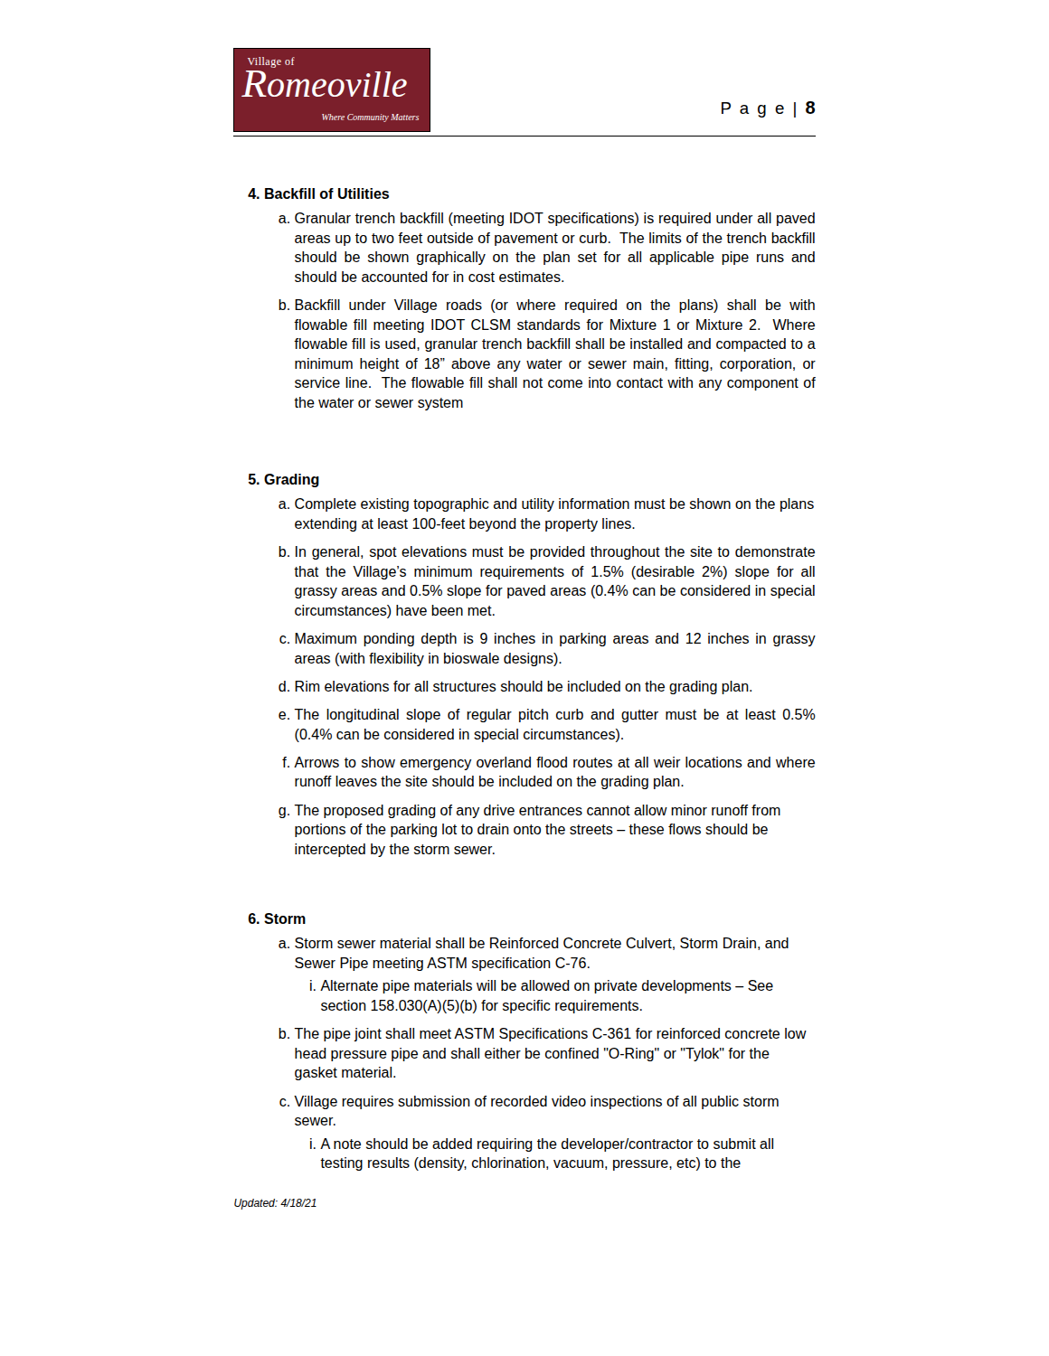Village of Romeoville Where Community Matters
P a g e | 8
Backfill of Utilities
Granular trench backfill (meeting IDOT specifications) is required under all paved areas up to two feet outside of pavement or curb. The limits of the trench backfill should be shown graphically on the plan set for all applicable pipe runs and should be accounted for in cost estimates.
Backfill under Village roads (or where required on the plans) shall be with flowable fill meeting IDOT CLSM standards for Mixture 1 or Mixture 2. Where flowable fill is used, granular trench backfill shall be installed and compacted to a minimum height of 18” above any water or sewer main, fitting, corporation, or service line. The flowable fill shall not come into contact with any component of the water or sewer system
Grading
Complete existing topographic and utility information must be shown on the plans extending at least 100-feet beyond the property lines.
In general, spot elevations must be provided throughout the site to demonstrate that the Village’s minimum requirements of 1.5% (desirable 2%) slope for all grassy areas and 0.5% slope for paved areas (0.4% can be considered in special circumstances) have been met.
Maximum ponding depth is 9 inches in parking areas and 12 inches in grassy areas (with flexibility in bioswale designs).
Rim elevations for all structures should be included on the grading plan.
The longitudinal slope of regular pitch curb and gutter must be at least 0.5% (0.4% can be considered in special circumstances).
Arrows to show emergency overland flood routes at all weir locations and where runoff leaves the site should be included on the grading plan.
The proposed grading of any drive entrances cannot allow minor runoff from portions of the parking lot to drain onto the streets – these flows should be intercepted by the storm sewer.
Storm
Storm sewer material shall be Reinforced Concrete Culvert, Storm Drain, and Sewer Pipe meeting ASTM specification C-76.
Alternate pipe materials will be allowed on private developments – See section 158.030(A)(5)(b) for specific requirements.
The pipe joint shall meet ASTM Specifications C-361 for reinforced concrete low head pressure pipe and shall either be confined "O-Ring" or "Tylok" for the gasket material.
Village requires submission of recorded video inspections of all public storm sewer.
A note should be added requiring the developer/contractor to submit all testing results (density, chlorination, vacuum, pressure, etc) to the
Updated: 4/18/21